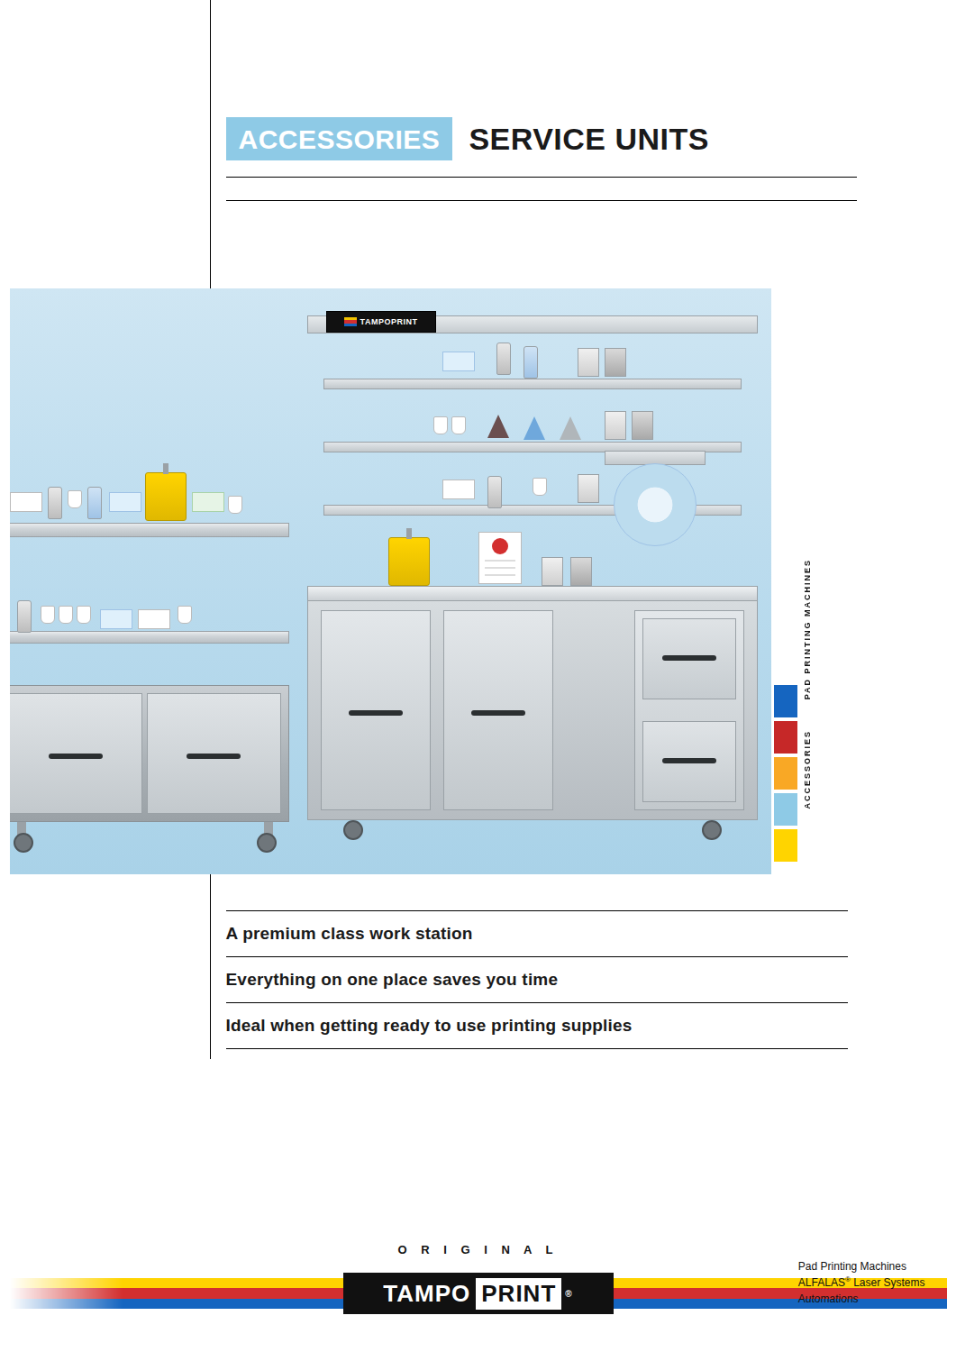ACCESSORIES
SERVICE UNITS
TAMPOPRINT
PAD PRINTING MACHINES
ACCESSORIES
A premium class work station
Everything on one place saves you time
Ideal when getting ready to use printing supplies
O R I G I N A L
TAMPO PRINT®
Pad Printing Machines
ALFALAS® Laser Systems
Automations